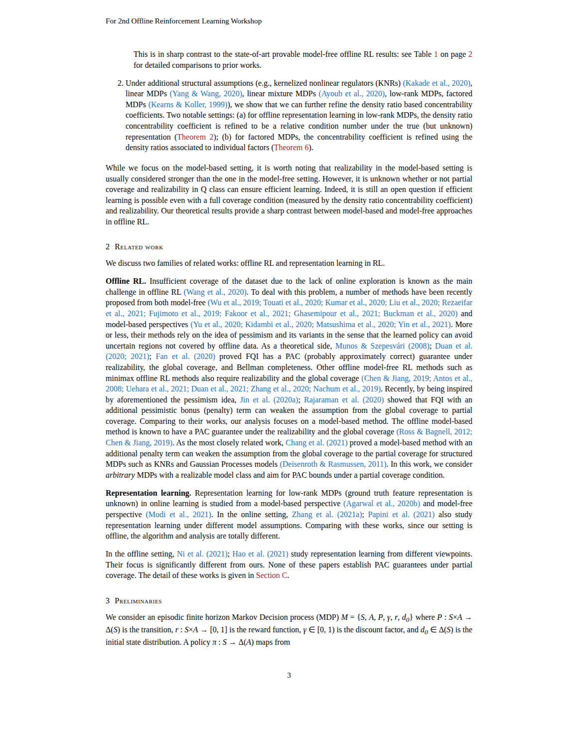For 2nd Offline Reinforcement Learning Workshop
This is in sharp contrast to the state-of-art provable model-free offline RL results: see Table 1 on page 2 for detailed comparisons to prior works.
Under additional structural assumptions (e.g., kernelized nonlinear regulators (KNRs) (Kakade et al., 2020), linear MDPs (Yang & Wang, 2020), linear mixture MDPs (Ayoub et al., 2020), low-rank MDPs, factored MDPs (Kearns & Koller, 1999)), we show that we can further refine the density ratio based concentrability coefficients. Two notable settings: (a) for offline representation learning in low-rank MDPs, the density ratio concentrability coefficient is refined to be a relative condition number under the true (but unknown) representation (Theorem 2); (b) for factored MDPs, the concentrability coefficient is refined using the density ratios associated to individual factors (Theorem 6).
While we focus on the model-based setting, it is worth noting that realizability in the model-based setting is usually considered stronger than the one in the model-free setting. However, it is unknown whether or not partial coverage and realizability in Q class can ensure efficient learning. Indeed, it is still an open question if efficient learning is possible even with a full coverage condition (measured by the density ratio concentrability coefficient) and realizability. Our theoretical results provide a sharp contrast between model-based and model-free approaches in offline RL.
2 Related work
We discuss two families of related works: offline RL and representation learning in RL.
Offline RL. Insufficient coverage of the dataset due to the lack of online exploration is known as the main challenge in offline RL (Wang et al., 2020). To deal with this problem, a number of methods have been recently proposed from both model-free (Wu et al., 2019; Touati et al., 2020; Kumar et al., 2020; Liu et al., 2020; Rezaeifar et al., 2021; Fujimoto et al., 2019; Fakoor et al., 2021; Ghasemipour et al., 2021; Buckman et al., 2020) and model-based perspectives (Yu et al., 2020; Kidambi et al., 2020; Matsushima et al., 2020; Yin et al., 2021). More or less, their methods rely on the idea of pessimism and its variants in the sense that the learned policy can avoid uncertain regions not covered by offline data. As a theoretical side, Munos & Szepesvári (2008); Duan et al. (2020; 2021); Fan et al. (2020) proved FQI has a PAC (probably approximately correct) guarantee under realizability, the global coverage, and Bellman completeness. Other offline model-free RL methods such as minimax offline RL methods also require realizability and the global coverage (Chen & Jiang, 2019; Antos et al., 2008; Uehara et al., 2021; Duan et al., 2021; Zhang et al., 2020; Nachum et al., 2019). Recently, by being inspired by aforementioned the pessimism idea, Jin et al. (2020a); Rajaraman et al. (2020) showed that FQI with an additional pessimistic bonus (penalty) term can weaken the assumption from the global coverage to partial coverage. Comparing to their works, our analysis focuses on a model-based method. The offline model-based method is known to have a PAC guarantee under the realizability and the global coverage (Ross & Bagnell, 2012; Chen & Jiang, 2019). As the most closely related work, Chang et al. (2021) proved a model-based method with an additional penalty term can weaken the assumption from the global coverage to the partial coverage for structured MDPs such as KNRs and Gaussian Processes models (Deisenroth & Rasmussen, 2011). In this work, we consider arbitrary MDPs with a realizable model class and aim for PAC bounds under a partial coverage condition.
Representation learning. Representation learning for low-rank MDPs (ground truth feature representation is unknown) in online learning is studied from a model-based perspective (Agarwal et al., 2020b) and model-free perspective (Modi et al., 2021). In the online setting, Zhang et al. (2021a); Papini et al. (2021) also study representation learning under different model assumptions. Comparing with these works, since our setting is offline, the algorithm and analysis are totally different.
In the offline setting, Ni et al. (2021); Hao et al. (2021) study representation learning from different viewpoints. Their focus is significantly different from ours. None of these papers establish PAC guarantees under partial coverage. The detail of these works is given in Section C.
3 Preliminaries
We consider an episodic finite horizon Markov Decision process (MDP) M = {S, A, P, γ, r, d0} where P : S×A → Δ(S) is the transition, r : S×A → [0, 1] is the reward function, γ ∈ [0, 1) is the discount factor, and d0 ∈ Δ(S) is the initial state distribution. A policy π : S → Δ(A) maps from
3